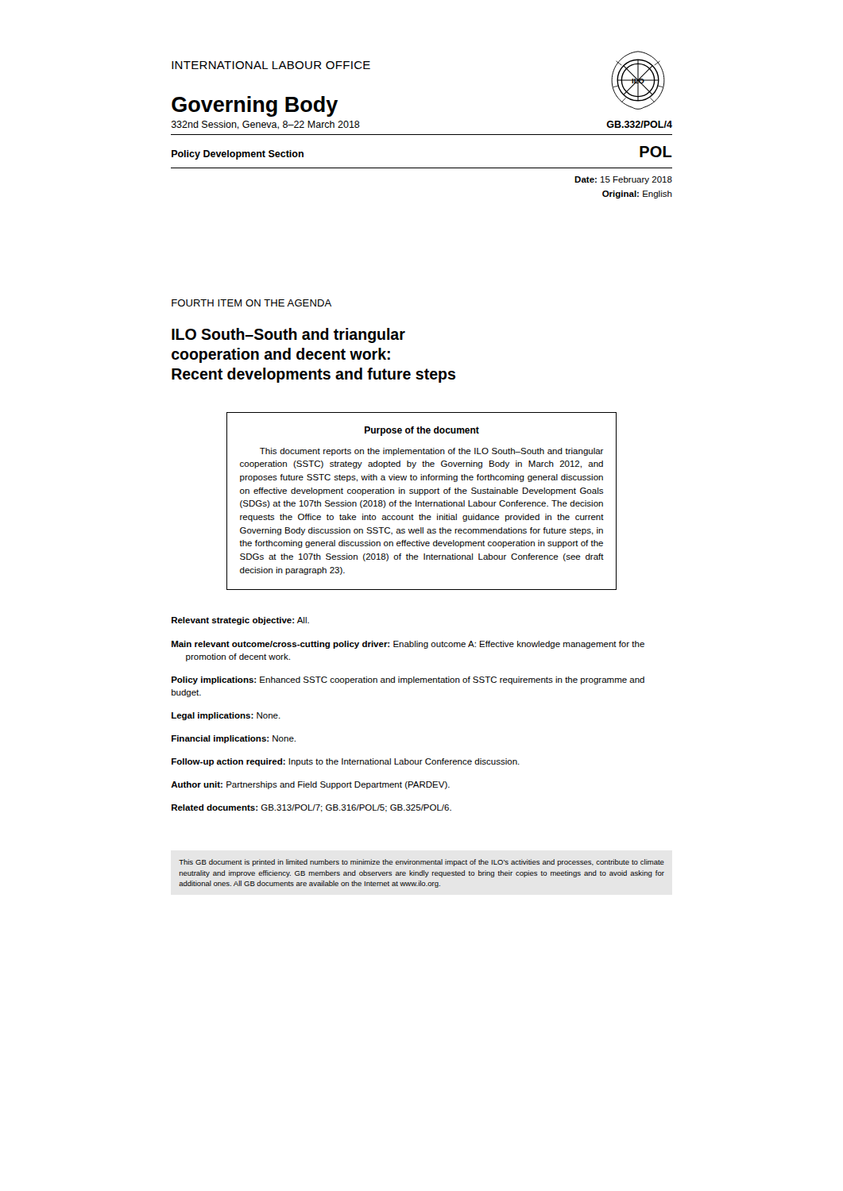ILO
INTERNATIONAL LABOUR OFFICE
Governing Body
332nd Session, Geneva, 8–22 March 2018 GB.332/POL/4
Policy Development Section POL
Date: 15 February 2018
Original: English
FOURTH ITEM ON THE AGENDA
ILO South–South and triangular
cooperation and decent work:
Recent developments and future steps
Purpose of the document
This document reports on the implementation of the ILO South–South and triangular cooperation (SSTC) strategy adopted by the Governing Body in March 2012, and proposes future SSTC steps, with a view to informing the forthcoming general discussion on effective development cooperation in support of the Sustainable Development Goals (SDGs) at the 107th Session (2018) of the International Labour Conference. The decision requests the Office to take into account the initial guidance provided in the current Governing Body discussion on SSTC, as well as the recommendations for future steps, in the forthcoming general discussion on effective development cooperation in support of the SDGs at the 107th Session (2018) of the International Labour Conference (see draft decision in paragraph 23).
Relevant strategic objective: All.
Main relevant outcome/cross-cutting policy driver: Enabling outcome A: Effective knowledge management for the promotion of decent work.
Policy implications: Enhanced SSTC cooperation and implementation of SSTC requirements in the programme and budget.
Legal implications: None.
Financial implications: None.
Follow-up action required: Inputs to the International Labour Conference discussion.
Author unit: Partnerships and Field Support Department (PARDEV).
Related documents: GB.313/POL/7; GB.316/POL/5; GB.325/POL/6.
This GB document is printed in limited numbers to minimize the environmental impact of the ILO’s activities and processes, contribute to climate neutrality and improve efficiency. GB members and observers are kindly requested to bring their copies to meetings and to avoid asking for additional ones. All GB documents are available on the Internet at www.ilo.org.